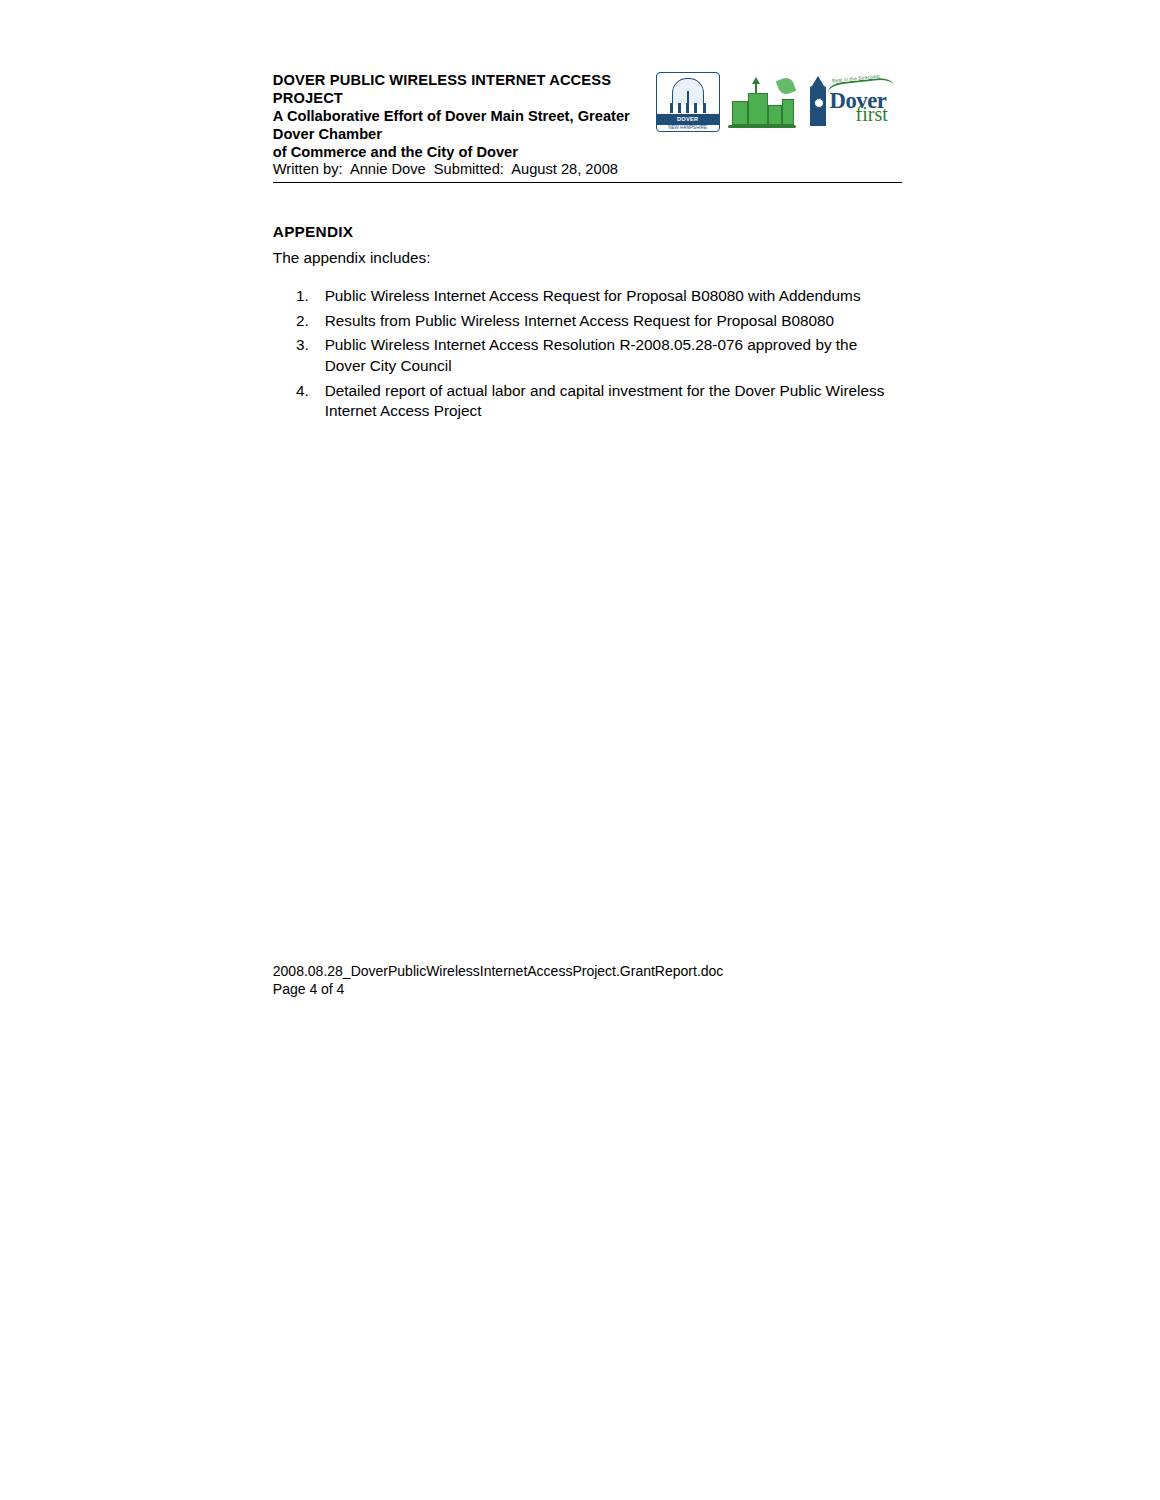DOVER PUBLIC WIRELESS INTERNET ACCESS PROJECT
A Collaborative Effort of Dover Main Street, Greater Dover Chamber
of Commerce and the City of Dover
Written by: Annie Dove Submitted: August 28, 2008
DOVER
NEW HAMPSHIRE
Best in the Seacoast
Dover
first
APPENDIX
The appendix includes:
Public Wireless Internet Access Request for Proposal B08080 with Addendums
Results from Public Wireless Internet Access Request for Proposal B08080
Public Wireless Internet Access Resolution R-2008.05.28-076 approved by the Dover City Council
Detailed report of actual labor and capital investment for the Dover Public Wireless Internet Access Project
2008.08.28_DoverPublicWirelessInternetAccessProject.GrantReport.doc
Page 4 of 4